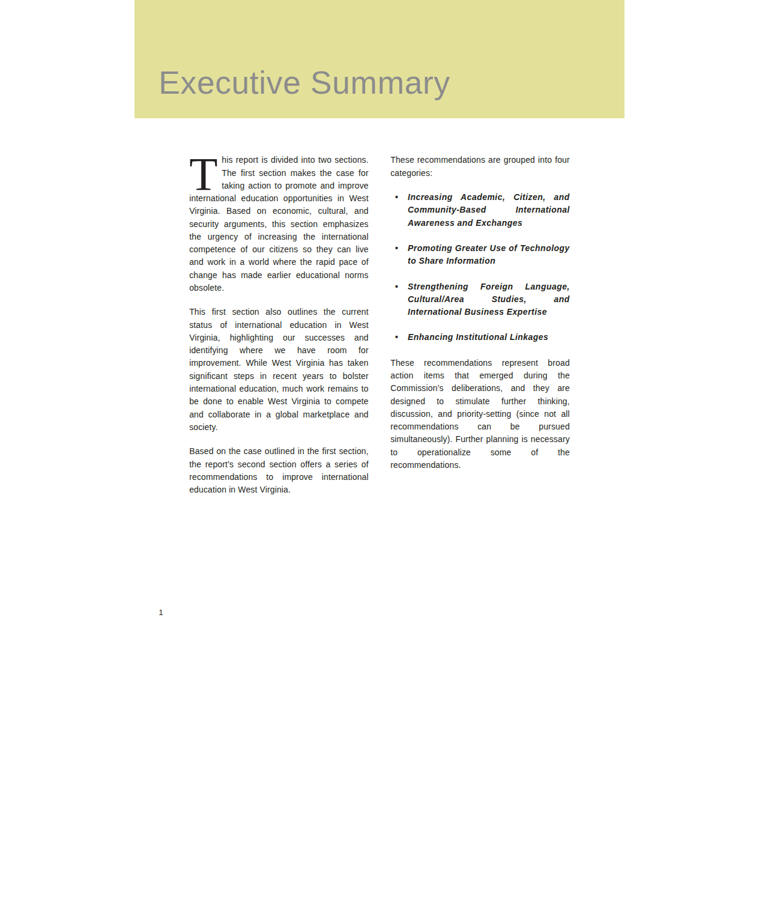Executive Summary
This report is divided into two sections. The first section makes the case for taking action to promote and improve international education opportunities in West Virginia. Based on economic, cultural, and security arguments, this section emphasizes the urgency of increasing the international competence of our citizens so they can live and work in a world where the rapid pace of change has made earlier educational norms obsolete.
This first section also outlines the current status of international education in West Virginia, highlighting our successes and identifying where we have room for improvement. While West Virginia has taken significant steps in recent years to bolster international education, much work remains to be done to enable West Virginia to compete and collaborate in a global marketplace and society.
Based on the case outlined in the first section, the report’s second section offers a series of recommendations to improve international education in West Virginia.
These recommendations are grouped into four categories:
Increasing Academic, Citizen, and Community-Based International Awareness and Exchanges
Promoting Greater Use of Technology to Share Information
Strengthening Foreign Language, Cultural/Area Studies, and International Business Expertise
Enhancing Institutional Linkages
These recommendations represent broad action items that emerged during the Commission’s deliberations, and they are designed to stimulate further thinking, discussion, and priority-setting (since not all recommendations can be pursued simultaneously). Further planning is necessary to operationalize some of the recommendations.
1